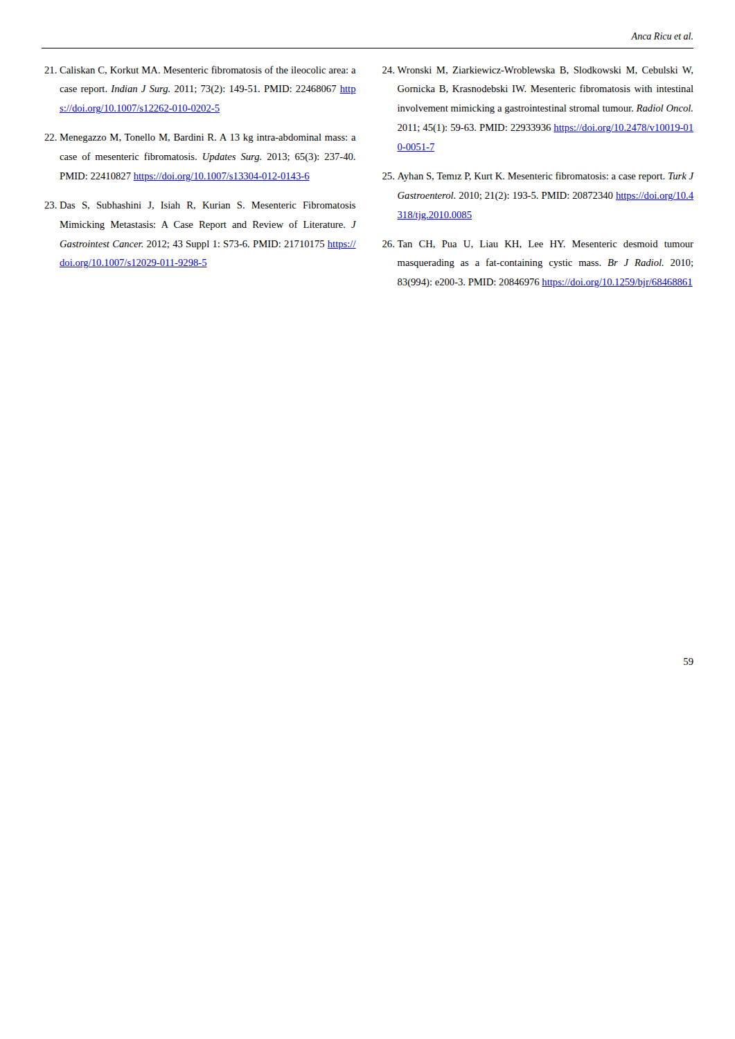Anca Ricu et al.
Caliskan C, Korkut MA. Mesenteric fibromatosis of the ileocolic area: a case report. Indian J Surg. 2011; 73(2): 149-51. PMID: 22468067 https://doi.org/10.1007/s12262-010-0202-5
Menegazzo M, Tonello M, Bardini R. A 13 kg intra-abdominal mass: a case of mesenteric fibromatosis. Updates Surg. 2013; 65(3): 237-40. PMID: 22410827 https://doi.org/10.1007/s13304-012-0143-6
Das S, Subhashini J, Isiah R, Kurian S. Mesenteric Fibromatosis Mimicking Metastasis: A Case Report and Review of Literature. J Gastrointest Cancer. 2012; 43 Suppl 1: S73-6. PMID: 21710175 https://doi.org/10.1007/s12029-011-9298-5
Wronski M, Ziarkiewicz-Wroblewska B, Slodkowski M, Cebulski W, Gornicka B, Krasnodebski IW. Mesenteric fibromatosis with intestinal involvement mimicking a gastrointestinal stromal tumour. Radiol Oncol. 2011; 45(1): 59-63. PMID: 22933936 https://doi.org/10.2478/v10019-010-0051-7
Ayhan S, Temız P, Kurt K. Mesenteric fibromatosis: a case report. Turk J Gastroenterol. 2010; 21(2): 193-5. PMID: 20872340 https://doi.org/10.4318/tjg.2010.0085
Tan CH, Pua U, Liau KH, Lee HY. Mesenteric desmoid tumour masquerading as a fat-containing cystic mass. Br J Radiol. 2010; 83(994): e200-3. PMID: 20846976 https://doi.org/10.1259/bjr/68468861
59